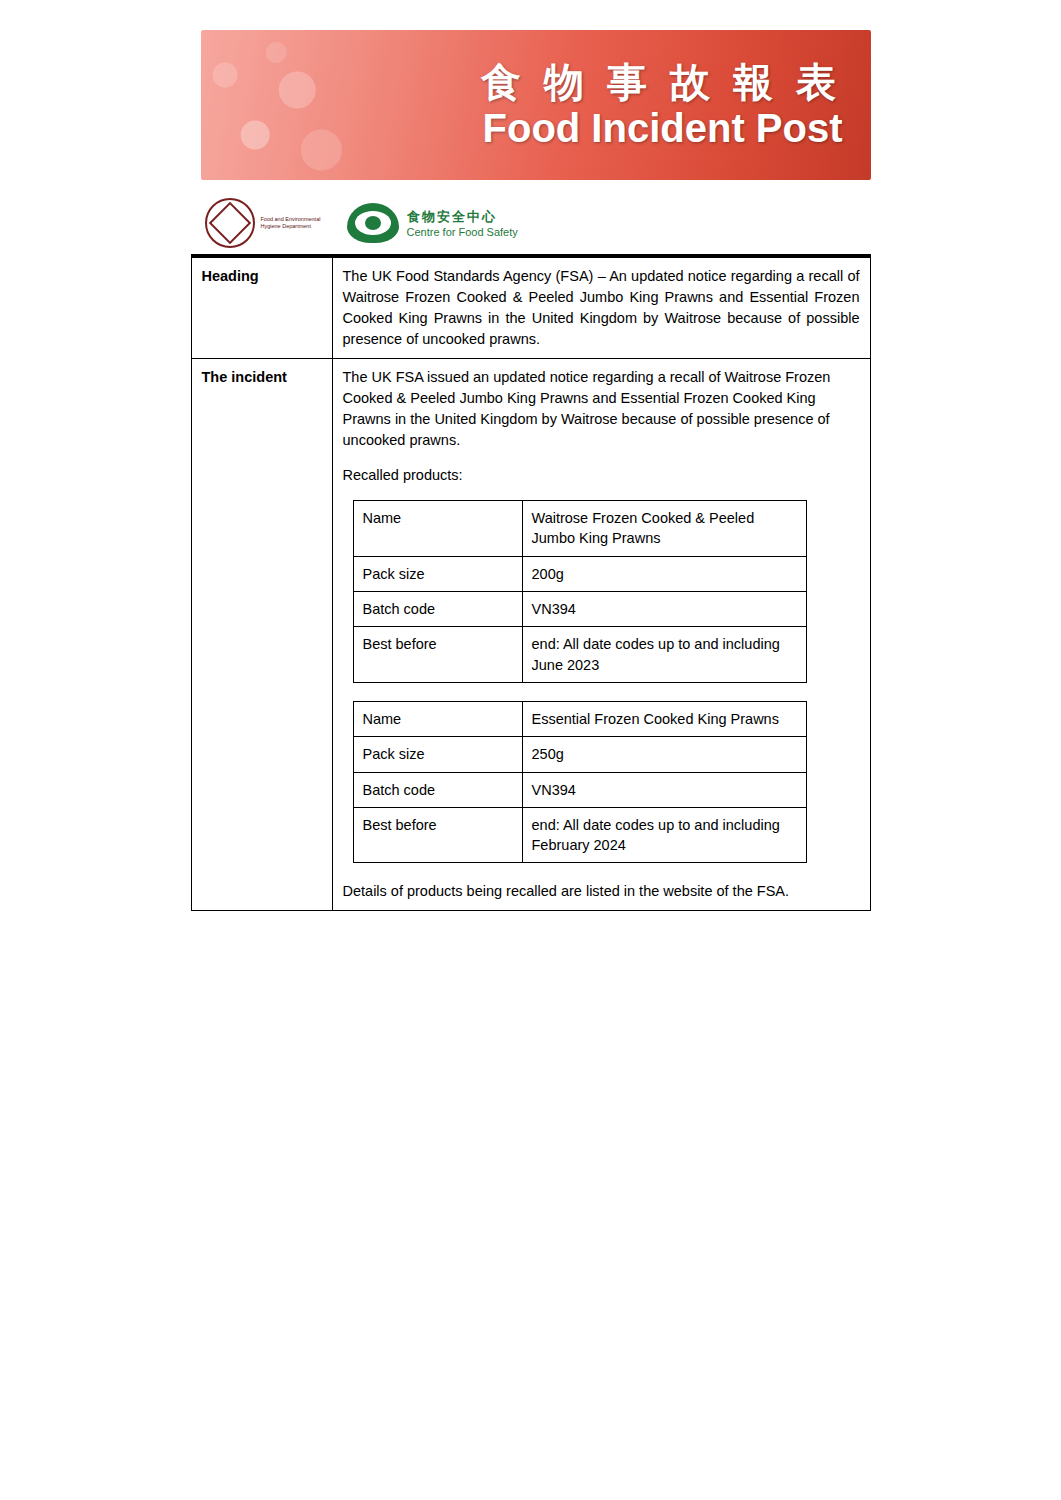食 物 事 故 報 表 Food Incident Post
Food and Environmental Hygiene Department
食物安全中心 Centre for Food Safety
| Heading | The UK Food Standards Agency (FSA) – An updated notice regarding a recall of Waitrose Frozen Cooked & Peeled Jumbo King Prawns and Essential Frozen Cooked King Prawns in the United Kingdom by Waitrose because of possible presence of uncooked prawns. |
| The incident | The UK FSA issued an updated notice regarding a recall of Waitrose Frozen Cooked & Peeled Jumbo King Prawns and Essential Frozen Cooked King Prawns in the United Kingdom by Waitrose because of possible presence of uncooked prawns. Recalled products: / Name / Waitrose Frozen Cooked & Peeled Jumbo King Prawns / / Pack size / 200g / / Batch code / VN394 / / Best before / end: All date codes up to and including June 2023 / / Name / Essential Frozen Cooked King Prawns / / Pack size / 250g / / Batch code / VN394 / / Best before / end: All date codes up to and including February 2024 / Details of products being recalled are listed in the website of the FSA. |